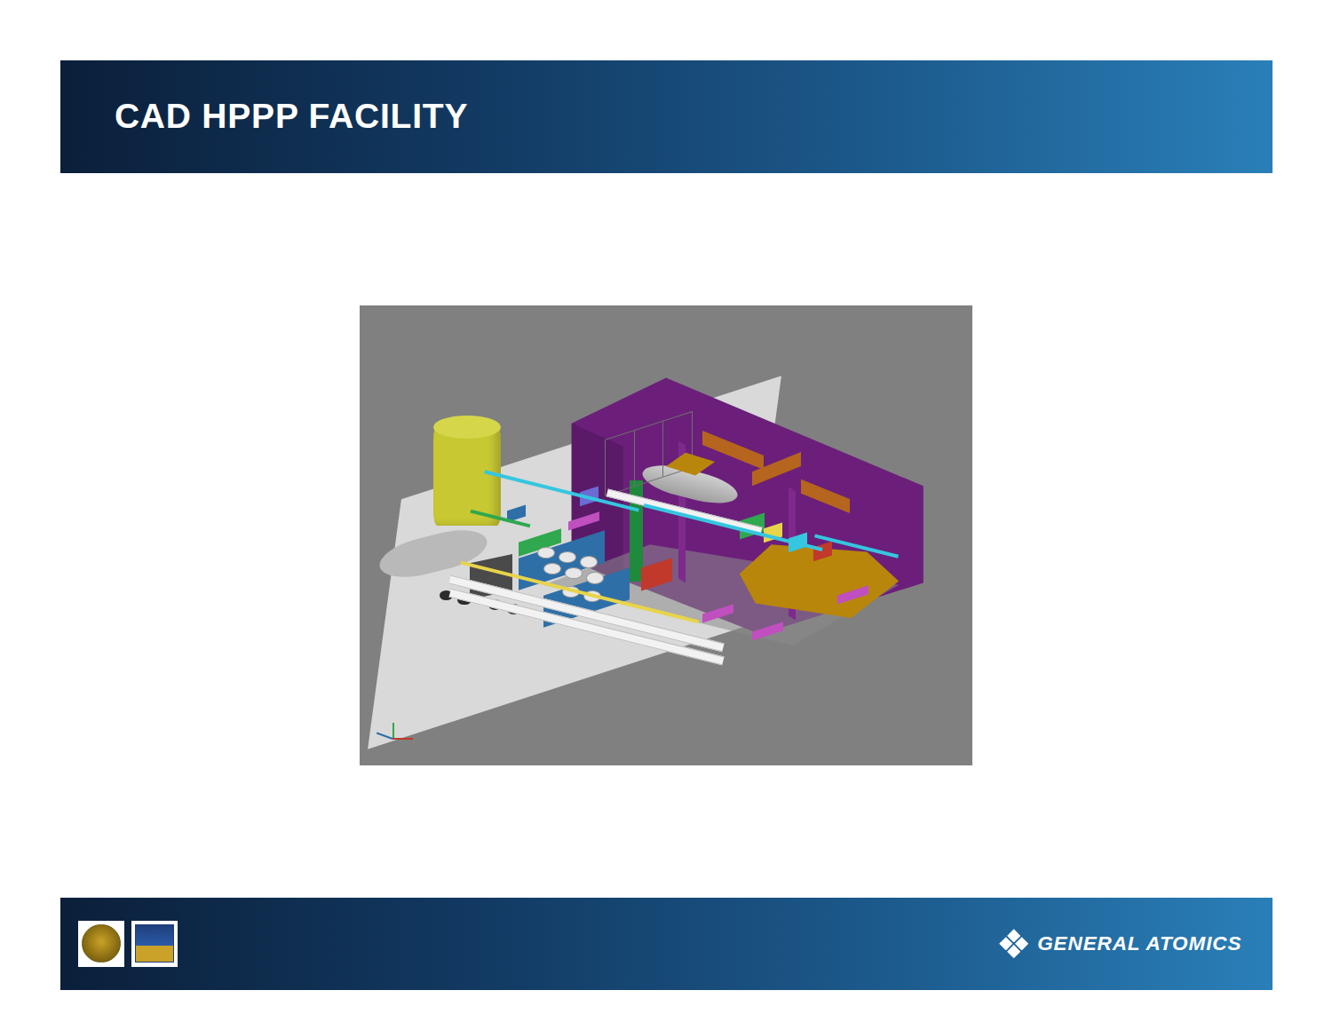CAD HPPP FACILITY
GENERAL ATOMICS